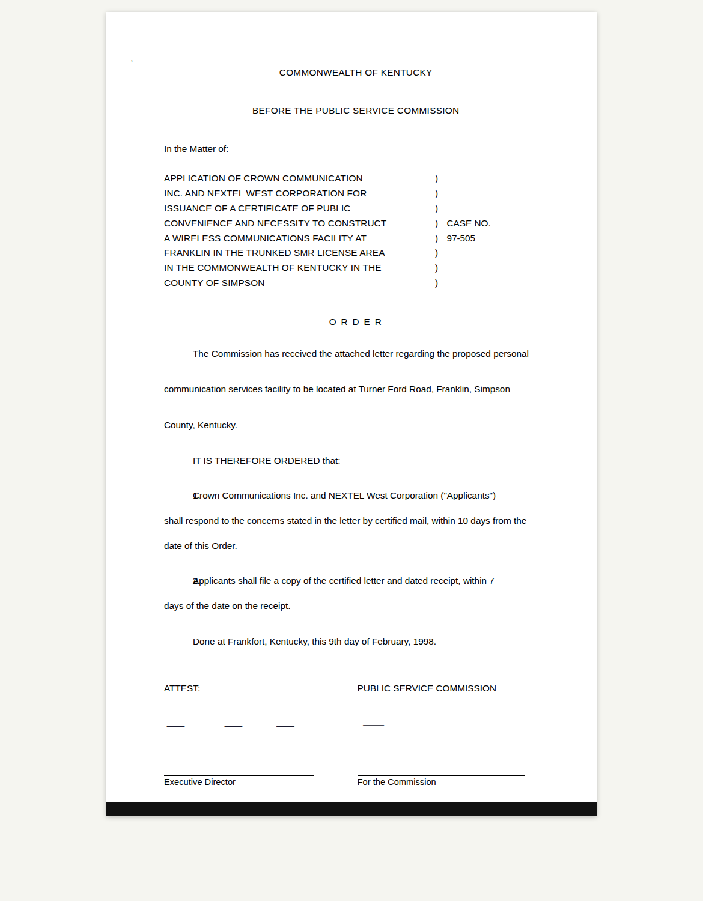,
COMMONWEALTH OF KENTUCKY
BEFORE THE PUBLIC SERVICE COMMISSION
In the Matter of:
| APPLICATION OF CROWN COMMUNICATION | ) | |
| INC. AND NEXTEL WEST CORPORATION FOR | ) | |
| ISSUANCE OF A CERTIFICATE OF PUBLIC | ) | |
| CONVENIENCE AND NECESSITY TO CONSTRUCT | ) | CASE NO. |
| A WIRELESS COMMUNICATIONS FACILITY AT | ) | 97-505 |
| FRANKLIN IN THE TRUNKED SMR LICENSE AREA | ) | |
| IN THE COMMONWEALTH OF KENTUCKY IN THE | ) | |
| COUNTY OF SIMPSON | ) | |
O R D E R
The Commission has received the attached letter regarding the proposed personal
communication services facility to be located at Turner Ford Road, Franklin, Simpson
County, Kentucky.
IT IS THEREFORE ORDERED that:
1. Crown Communications Inc. and NEXTEL West Corporation ("Applicants") shall respond to the concerns stated in the letter by certified mail, within 10 days from the date of this Order.
2. Applicants shall file a copy of the certified letter and dated receipt, within 7 days of the date on the receipt.
Done at Frankfort, Kentucky, this 9th day of February, 1998.
ATTEST:
— — —
Executive Director
PUBLIC SERVICE COMMISSION
—
For the Commission